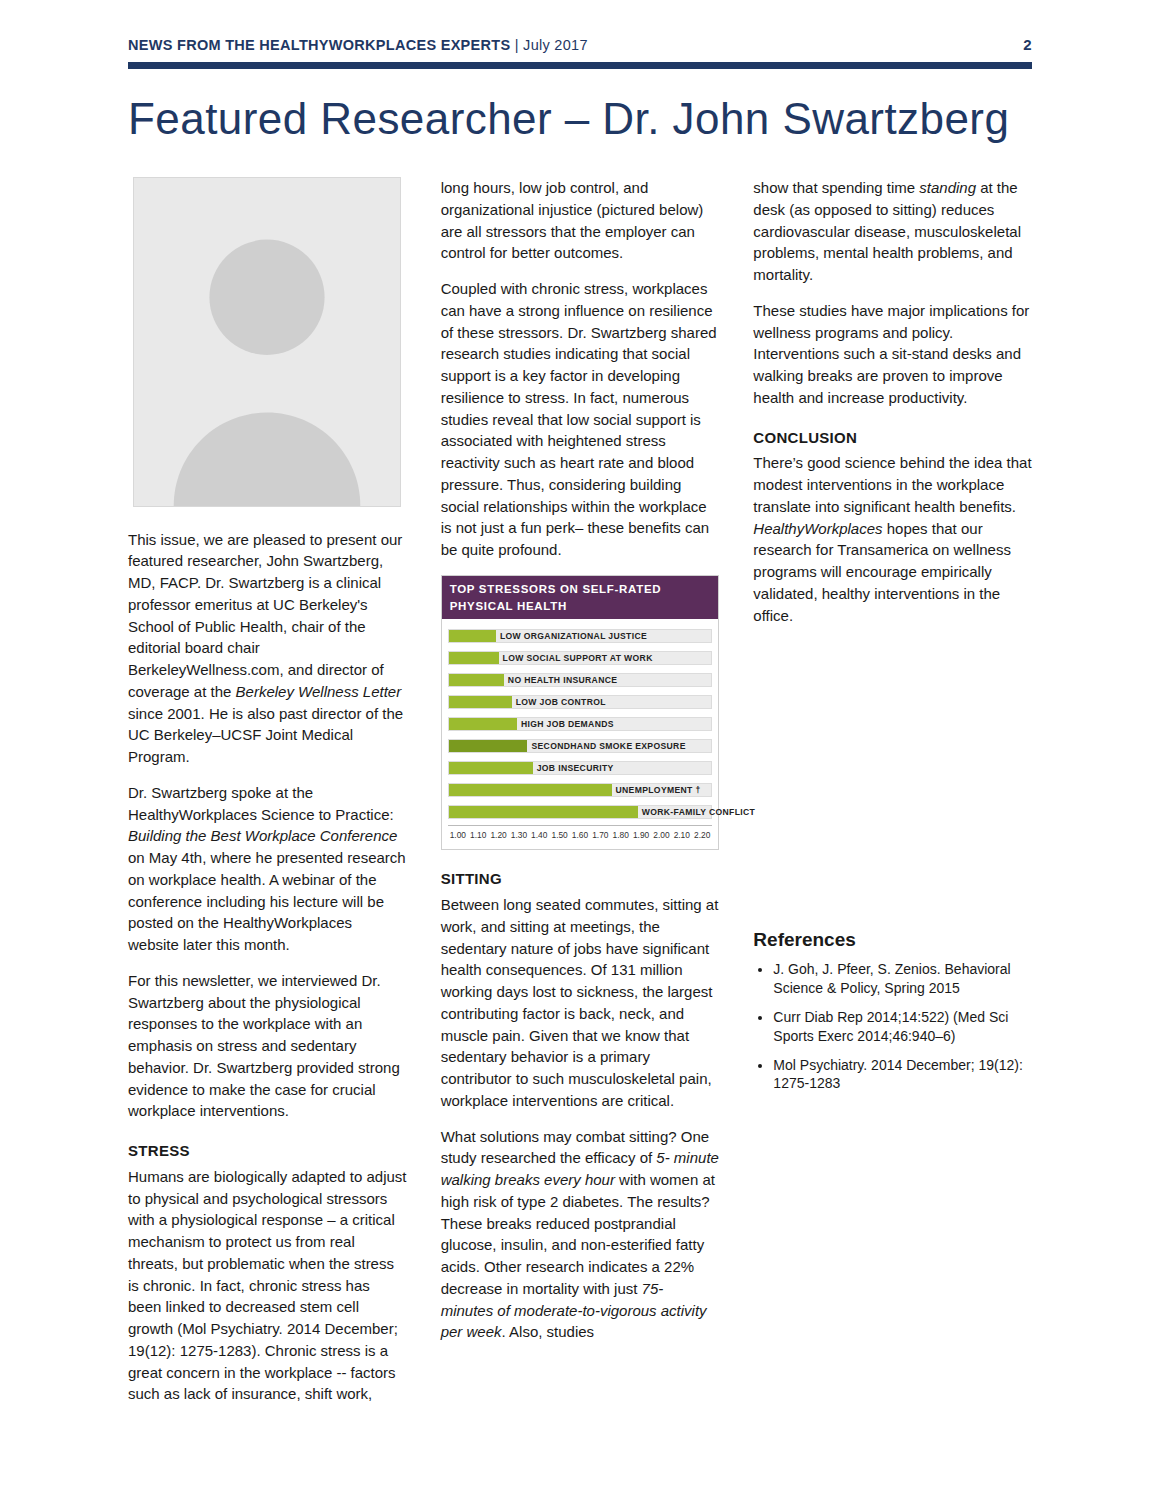News from the HealthyWorkplaces Experts | July 2017
2
Featured Researcher – Dr. John Swartzberg
This issue, we are pleased to present our featured researcher, John Swartzberg, MD, FACP. Dr. Swartzberg is a clinical professor emeritus at UC Berkeley's School of Public Health, chair of the editorial board chair BerkeleyWellness.com, and director of coverage at the Berkeley Wellness Letter since 2001. He is also past director of the UC Berkeley–UCSF Joint Medical Program.
Dr. Swartzberg spoke at the HealthyWorkplaces Science to Practice: Building the Best Workplace Conference on May 4th, where he presented research on workplace health. A webinar of the conference including his lecture will be posted on the HealthyWorkplaces website later this month.
For this newsletter, we interviewed Dr. Swartzberg about the physiological responses to the workplace with an emphasis on stress and sedentary behavior. Dr. Swartzberg provided strong evidence to make the case for crucial workplace interventions.
STRESS
Humans are biologically adapted to adjust to physical and psychological stressors with a physiological response – a critical mechanism to protect us from real threats, but problematic when the stress is chronic. In fact, chronic stress has been linked to decreased stem cell growth (Mol Psychiatry. 2014 December; 19(12): 1275-1283). Chronic stress is a great concern in the workplace -- factors such as lack of insurance, shift work,
long hours, low job control, and organizational injustice (pictured below) are all stressors that the employer can control for better outcomes.
Coupled with chronic stress, workplaces can have a strong influence on resilience of these stressors. Dr. Swartzberg shared research studies indicating that social support is a key factor in developing resilience to stress. In fact, numerous studies reveal that low social support is associated with heightened stress reactivity such as heart rate and blood pressure. Thus, considering building social relationships within the workplace is not just a fun perk– these benefits can be quite profound.
Top Stressors on Self-Rated Physical Health
LOW ORGANIZATIONAL JUSTICE
LOW SOCIAL SUPPORT AT WORK
NO HEALTH INSURANCE
LOW JOB CONTROL
HIGH JOB DEMANDS
SECONDHAND SMOKE EXPOSURE
JOB INSECURITY
UNEMPLOYMENT †
WORK-FAMILY CONFLICT
1.001.101.201.301.401.501.601.701.801.902.002.102.20
SITTING
Between long seated commutes, sitting at work, and sitting at meetings, the sedentary nature of jobs have significant health consequences. Of 131 million working days lost to sickness, the largest contributing factor is back, neck, and muscle pain. Given that we know that sedentary behavior is a primary contributor to such musculoskeletal pain, workplace interventions are critical.
What solutions may combat sitting? One study researched the efficacy of 5- minute walking breaks every hour with women at high risk of type 2 diabetes. The results? These breaks reduced postprandial glucose, insulin, and non-esterified fatty acids. Other research indicates a 22% decrease in mortality with just 75- minutes of moderate-to-vigorous activity per week. Also, studies
show that spending time standing at the desk (as opposed to sitting) reduces cardiovascular disease, musculoskeletal problems, mental health problems, and mortality.
These studies have major implications for wellness programs and policy. Interventions such a sit-stand desks and walking breaks are proven to improve health and increase productivity.
CONCLUSION
There’s good science behind the idea that modest interventions in the workplace translate into significant health benefits. HealthyWorkplaces hopes that our research for Transamerica on wellness programs will encourage empirically validated, healthy interventions in the office.
References
J. Goh, J. Pfeer, S. Zenios. Behavioral Science & Policy, Spring 2015
Curr Diab Rep 2014;14:522) (Med Sci Sports Exerc 2014;46:940–6)
Mol Psychiatry. 2014 December; 19(12): 1275-1283